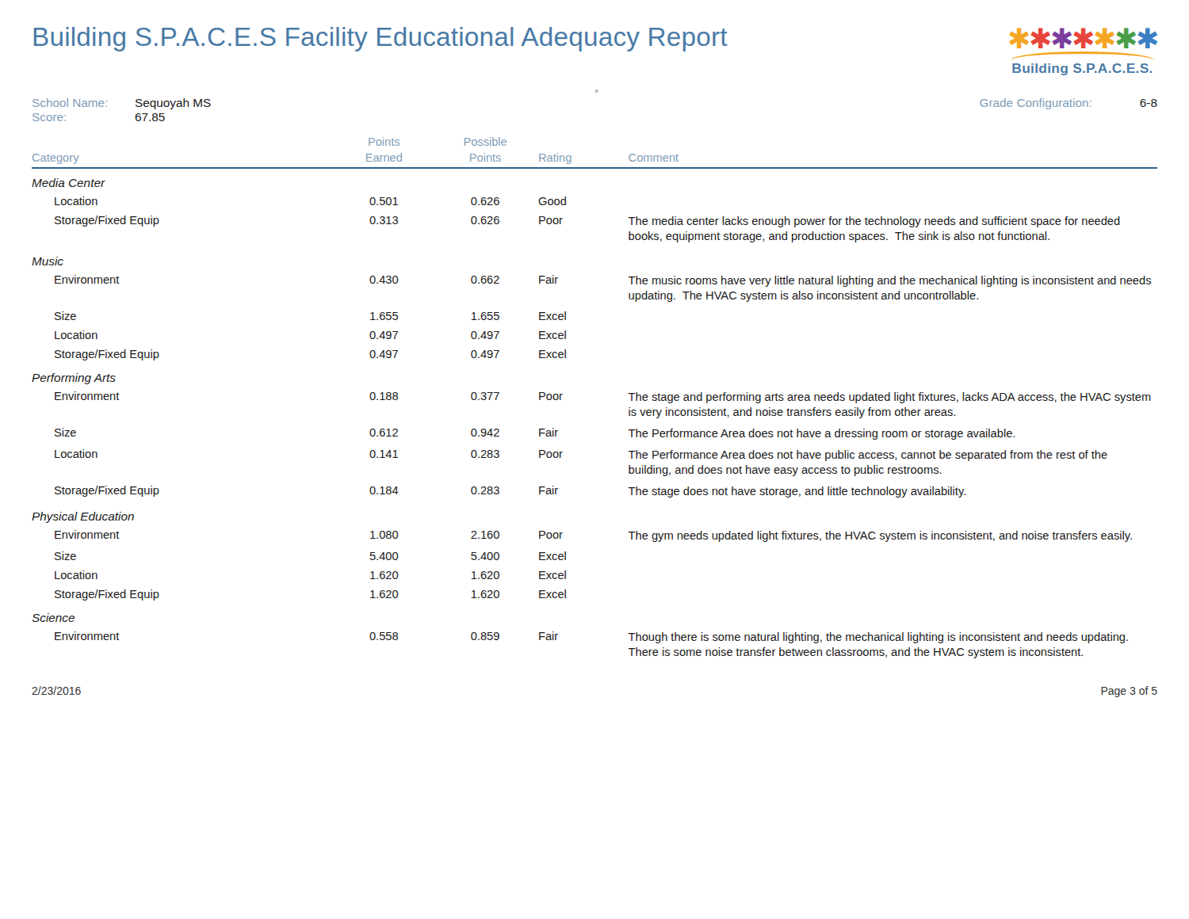Building S.P.A.C.E.S Facility Educational Adequacy Report
✱✱✱✱✱✱✱
Building S.P.A.C.E.S.
•
School Name: Sequoyah MS
Score: 67.85
Grade Configuration: 6-8
| | Points | Possible | | |
| --- | --- | --- | --- | --- |
| Category | Earned | Points | Rating | Comment |
| Media Center |
| Location | 0.501 | 0.626 | Good | |
| Storage/Fixed Equip | 0.313 | 0.626 | Poor | The media center lacks enough power for the technology needs and sufficient space for needed books, equipment storage, and production spaces. The sink is also not functional. |
| Music |
| Environment | 0.430 | 0.662 | Fair | The music rooms have very little natural lighting and the mechanical lighting is inconsistent and needs updating. The HVAC system is also inconsistent and uncontrollable. |
| Size | 1.655 | 1.655 | Excel | |
| Location | 0.497 | 0.497 | Excel | |
| Storage/Fixed Equip | 0.497 | 0.497 | Excel | |
| Performing Arts |
| Environment | 0.188 | 0.377 | Poor | The stage and performing arts area needs updated light fixtures, lacks ADA access, the HVAC system is very inconsistent, and noise transfers easily from other areas. |
| Size | 0.612 | 0.942 | Fair | The Performance Area does not have a dressing room or storage available. |
| Location | 0.141 | 0.283 | Poor | The Performance Area does not have public access, cannot be separated from the rest of the building, and does not have easy access to public restrooms. |
| Storage/Fixed Equip | 0.184 | 0.283 | Fair | The stage does not have storage, and little technology availability. |
| Physical Education |
| Environment | 1.080 | 2.160 | Poor | The gym needs updated light fixtures, the HVAC system is inconsistent, and noise transfers easily. |
| Size | 5.400 | 5.400 | Excel | |
| Location | 1.620 | 1.620 | Excel | |
| Storage/Fixed Equip | 1.620 | 1.620 | Excel | |
| Science |
| Environment | 0.558 | 0.859 | Fair | Though there is some natural lighting, the mechanical lighting is inconsistent and needs updating. There is some noise transfer between classrooms, and the HVAC system is inconsistent. |
2/23/2016 Page 3 of 5